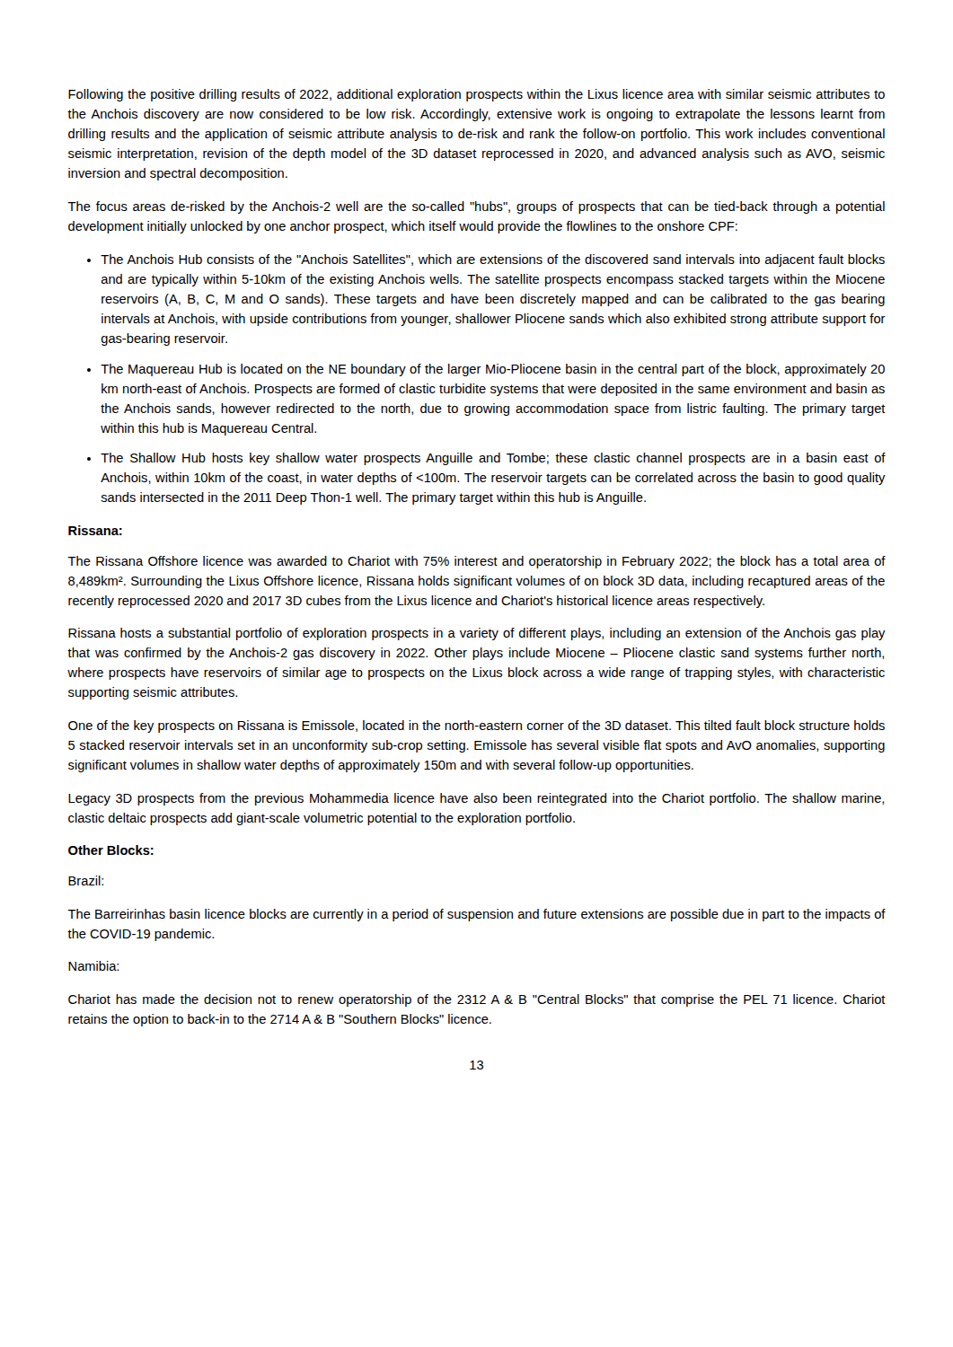Following the positive drilling results of 2022, additional exploration prospects within the Lixus licence area with similar seismic attributes to the Anchois discovery are now considered to be low risk. Accordingly, extensive work is ongoing to extrapolate the lessons learnt from drilling results and the application of seismic attribute analysis to de-risk and rank the follow-on portfolio. This work includes conventional seismic interpretation, revision of the depth model of the 3D dataset reprocessed in 2020, and advanced analysis such as AVO, seismic inversion and spectral decomposition.
The focus areas de-risked by the Anchois-2 well are the so-called "hubs", groups of prospects that can be tied-back through a potential development initially unlocked by one anchor prospect, which itself would provide the flowlines to the onshore CPF:
The Anchois Hub consists of the "Anchois Satellites", which are extensions of the discovered sand intervals into adjacent fault blocks and are typically within 5-10km of the existing Anchois wells. The satellite prospects encompass stacked targets within the Miocene reservoirs (A, B, C, M and O sands). These targets and have been discretely mapped and can be calibrated to the gas bearing intervals at Anchois, with upside contributions from younger, shallower Pliocene sands which also exhibited strong attribute support for gas-bearing reservoir.
The Maquereau Hub is located on the NE boundary of the larger Mio-Pliocene basin in the central part of the block, approximately 20 km north-east of Anchois. Prospects are formed of clastic turbidite systems that were deposited in the same environment and basin as the Anchois sands, however redirected to the north, due to growing accommodation space from listric faulting. The primary target within this hub is Maquereau Central.
The Shallow Hub hosts key shallow water prospects Anguille and Tombe; these clastic channel prospects are in a basin east of Anchois, within 10km of the coast, in water depths of <100m. The reservoir targets can be correlated across the basin to good quality sands intersected in the 2011 Deep Thon-1 well. The primary target within this hub is Anguille.
Rissana:
The Rissana Offshore licence was awarded to Chariot with 75% interest and operatorship in February 2022; the block has a total area of 8,489km². Surrounding the Lixus Offshore licence, Rissana holds significant volumes of on block 3D data, including recaptured areas of the recently reprocessed 2020 and 2017 3D cubes from the Lixus licence and Chariot's historical licence areas respectively.
Rissana hosts a substantial portfolio of exploration prospects in a variety of different plays, including an extension of the Anchois gas play that was confirmed by the Anchois-2 gas discovery in 2022. Other plays include Miocene – Pliocene clastic sand systems further north, where prospects have reservoirs of similar age to prospects on the Lixus block across a wide range of trapping styles, with characteristic supporting seismic attributes.
One of the key prospects on Rissana is Emissole, located in the north-eastern corner of the 3D dataset. This tilted fault block structure holds 5 stacked reservoir intervals set in an unconformity sub-crop setting. Emissole has several visible flat spots and AvO anomalies, supporting significant volumes in shallow water depths of approximately 150m and with several follow-up opportunities.
Legacy 3D prospects from the previous Mohammedia licence have also been reintegrated into the Chariot portfolio. The shallow marine, clastic deltaic prospects add giant-scale volumetric potential to the exploration portfolio.
Other Blocks:
Brazil:
The Barreirinhas basin licence blocks are currently in a period of suspension and future extensions are possible due in part to the impacts of the COVID-19 pandemic.
Namibia:
Chariot has made the decision not to renew operatorship of the 2312 A & B "Central Blocks" that comprise the PEL 71 licence. Chariot retains the option to back-in to the 2714 A & B "Southern Blocks" licence.
13